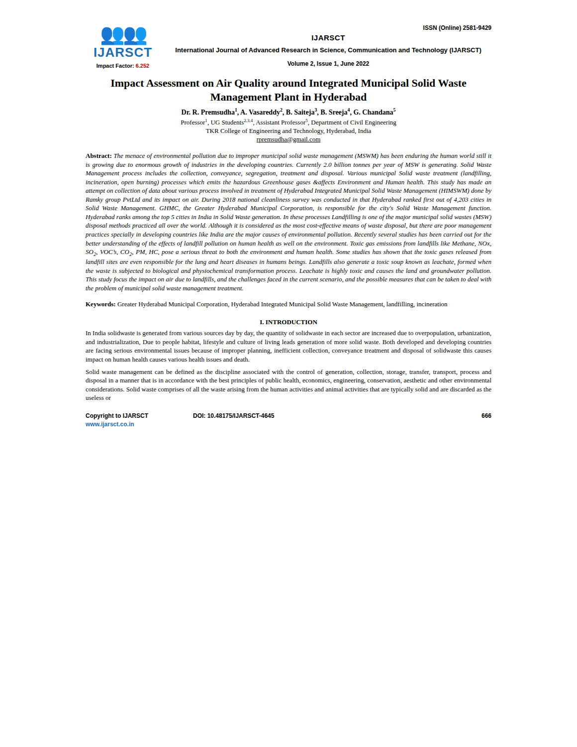👥👥
IJARSCT
Impact Factor: 6.252
ISSN (Online) 2581-9429
IJARSCT
International Journal of Advanced Research in Science, Communication and Technology (IJARSCT)
Volume 2, Issue 1, June 2022
Impact Assessment on Air Quality around Integrated Municipal Solid Waste Management Plant in Hyderabad
Dr. R. Premsudha1, A. Vasareddy2, B. Saiteja3, B. Sreeja4, G. Chandana5
Professor1, UG Students2,3,4, Assistant Professor5, Department of Civil Engineering
TKR College of Engineering and Technology, Hyderabad, India
rpremsudha@gmail.com
Abstract: The menace of environmental pollution due to improper municipal solid waste management (MSWM) has been enduring the human world still it is growing due to enormous growth of industries in the developing countries. Currently 2.0 billion tonnes per year of MSW is generating. Solid Waste Management process includes the collection, conveyance, segregation, treatment and disposal. Various municipal Solid waste treatment (landfilling, incineration, open burning) processes which emits the hazardous Greenhouse gases &affects Environment and Human health. This study has made an attempt on collection of data about various process involved in treatment of Hyderabad Integrated Municipal Solid Waste Management (HIMSWM) done by Ramky group PvtLtd and its impact on air. During 2018 national cleanliness survey was conducted in that Hyderabad ranked first out of 4,203 cities in Solid Waste Management. GHMC, the Greater Hyderabad Municipal Corporation, is responsible for the city's Solid Waste Management function. Hyderabad ranks among the top 5 cities in India in Solid Waste generation. In these processes Landfilling is one of the major municipal solid wastes (MSW) disposal methods practiced all over the world. Although it is considered as the most cost-effective means of waste disposal, but there are poor management practices specially in developing countries like India are the major causes of environmental pollution. Recently several studies has been carried out for the better understanding of the effects of landfill pollution on human health as well on the environment. Toxic gas emissions from landfills like Methane, NOx, SO2, VOC’s, CO2, PM, HC, pose a serious threat to both the environment and human health. Some studies has shown that the toxic gases released from landfill sites are even responsible for the lung and heart diseases in humans beings. Landfills also generate a toxic soup known as leachate, formed when the waste is subjected to biological and physiochemical transformation process. Leachate is highly toxic and causes the land and groundwater pollution. This study focus the impact on air due to landfills, and the challenges faced in the current scenario, and the possible measures that can be taken to deal with the problem of municipal solid waste management treatment.
Keywords: Greater Hyderabad Municipal Corporation, Hyderabad Integrated Municipal Solid Waste Management, landfilling, incineration
I. INTRODUCTION
In India solidwaste is generated from various sources day by day, the quantity of solidwaste in each sector are increased due to overpopulation, urbanization, and industrialization, Due to people habitat, lifestyle and culture of living leads generation of more solid waste. Both developed and developing countries are facing serious environmental issues because of improper planning, inefficient collection, conveyance treatment and disposal of solidwaste this causes impact on human health causes various health issues and death.
Solid waste management can be defined as the discipline associated with the control of generation, collection, storage, transfer, transport, process and disposal in a manner that is in accordance with the best principles of public health, economics, engineering, conservation, aesthetic and other environmental considerations. Solid waste comprises of all the waste arising from the human activities and animal activities that are typically solid and are discarded as the useless or
Copyright to IJARSCT
www.ijarsct.co.in
DOI: 10.48175/IJARSCT-4645
666